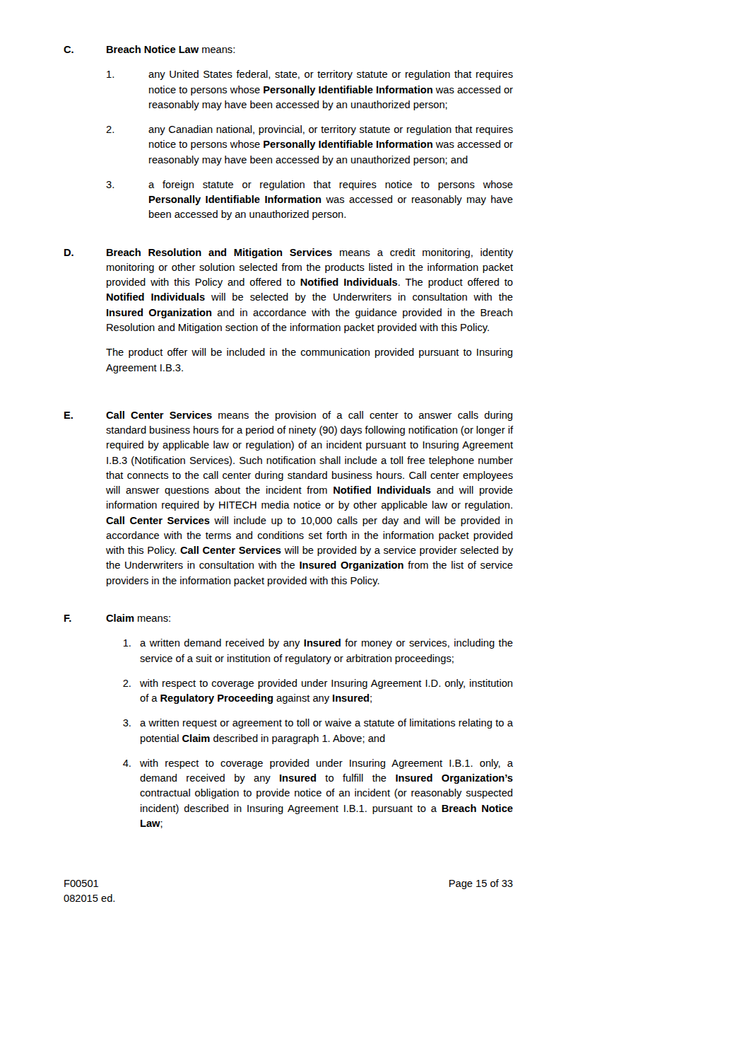C.
Breach Notice Law means:
1.
any United States federal, state, or territory statute or regulation that requires notice to persons whose Personally Identifiable Information was accessed or reasonably may have been accessed by an unauthorized person;
2.
any Canadian national, provincial, or territory statute or regulation that requires notice to persons whose Personally Identifiable Information was accessed or reasonably may have been accessed by an unauthorized person; and
3.
a foreign statute or regulation that requires notice to persons whose Personally Identifiable Information was accessed or reasonably may have been accessed by an unauthorized person.
D.
Breach Resolution and Mitigation Services means a credit monitoring, identity monitoring or other solution selected from the products listed in the information packet provided with this Policy and offered to Notified Individuals. The product offered to Notified Individuals will be selected by the Underwriters in consultation with the Insured Organization and in accordance with the guidance provided in the Breach Resolution and Mitigation section of the information packet provided with this Policy.
The product offer will be included in the communication provided pursuant to Insuring Agreement I.B.3.
E.
Call Center Services means the provision of a call center to answer calls during standard business hours for a period of ninety (90) days following notification (or longer if required by applicable law or regulation) of an incident pursuant to Insuring Agreement I.B.3 (Notification Services). Such notification shall include a toll free telephone number that connects to the call center during standard business hours. Call center employees will answer questions about the incident from Notified Individuals and will provide information required by HITECH media notice or by other applicable law or regulation. Call Center Services will include up to 10,000 calls per day and will be provided in accordance with the terms and conditions set forth in the information packet provided with this Policy. Call Center Services will be provided by a service provider selected by the Underwriters in consultation with the Insured Organization from the list of service providers in the information packet provided with this Policy.
F.
Claim means:
a written demand received by any Insured for money or services, including the service of a suit or institution of regulatory or arbitration proceedings;
with respect to coverage provided under Insuring Agreement I.D. only, institution of a Regulatory Proceeding against any Insured;
a written request or agreement to toll or waive a statute of limitations relating to a potential Claim described in paragraph 1. Above; and
with respect to coverage provided under Insuring Agreement I.B.1. only, a demand received by any Insured to fulfill the Insured Organization’s contractual obligation to provide notice of an incident (or reasonably suspected incident) described in Insuring Agreement I.B.1. pursuant to a Breach Notice Law;
F00501
082015 ed.
Page 15 of 33